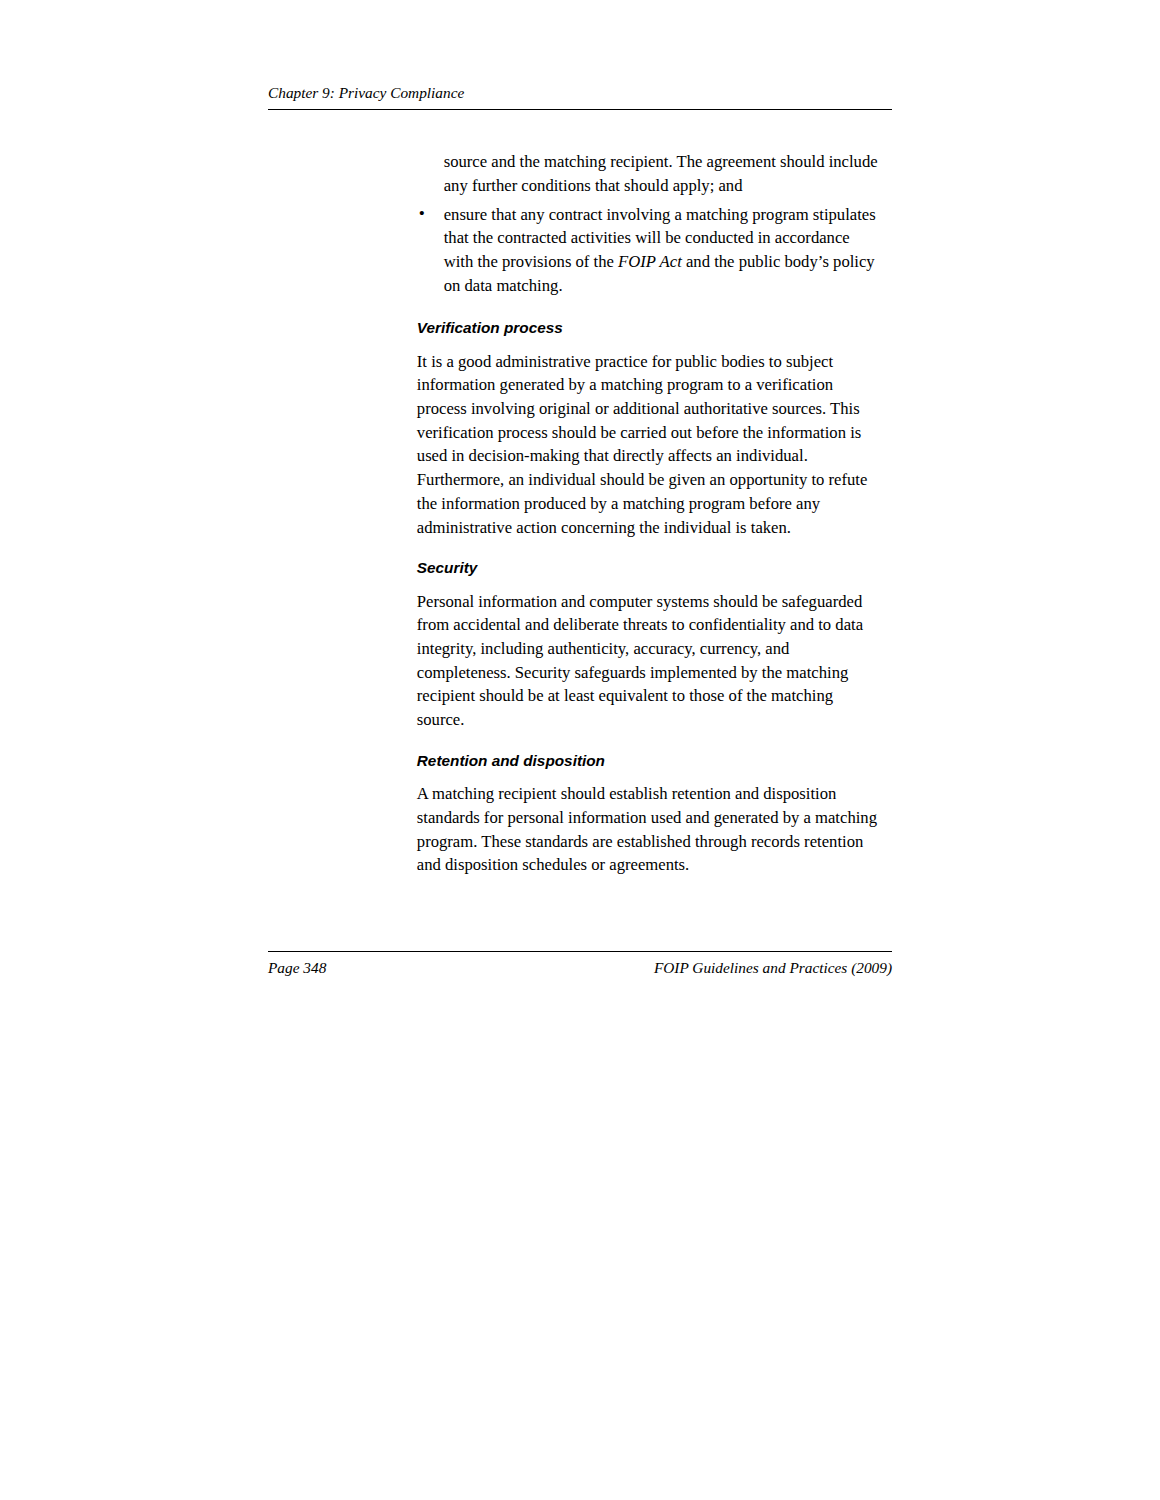Chapter 9: Privacy Compliance
source and the matching recipient. The agreement should include any further conditions that should apply; and
ensure that any contract involving a matching program stipulates that the contracted activities will be conducted in accordance with the provisions of the FOIP Act and the public body’s policy on data matching.
Verification process
It is a good administrative practice for public bodies to subject information generated by a matching program to a verification process involving original or additional authoritative sources. This verification process should be carried out before the information is used in decision-making that directly affects an individual. Furthermore, an individual should be given an opportunity to refute the information produced by a matching program before any administrative action concerning the individual is taken.
Security
Personal information and computer systems should be safeguarded from accidental and deliberate threats to confidentiality and to data integrity, including authenticity, accuracy, currency, and completeness. Security safeguards implemented by the matching recipient should be at least equivalent to those of the matching source.
Retention and disposition
A matching recipient should establish retention and disposition standards for personal information used and generated by a matching program. These standards are established through records retention and disposition schedules or agreements.
Page 348 FOIP Guidelines and Practices (2009)